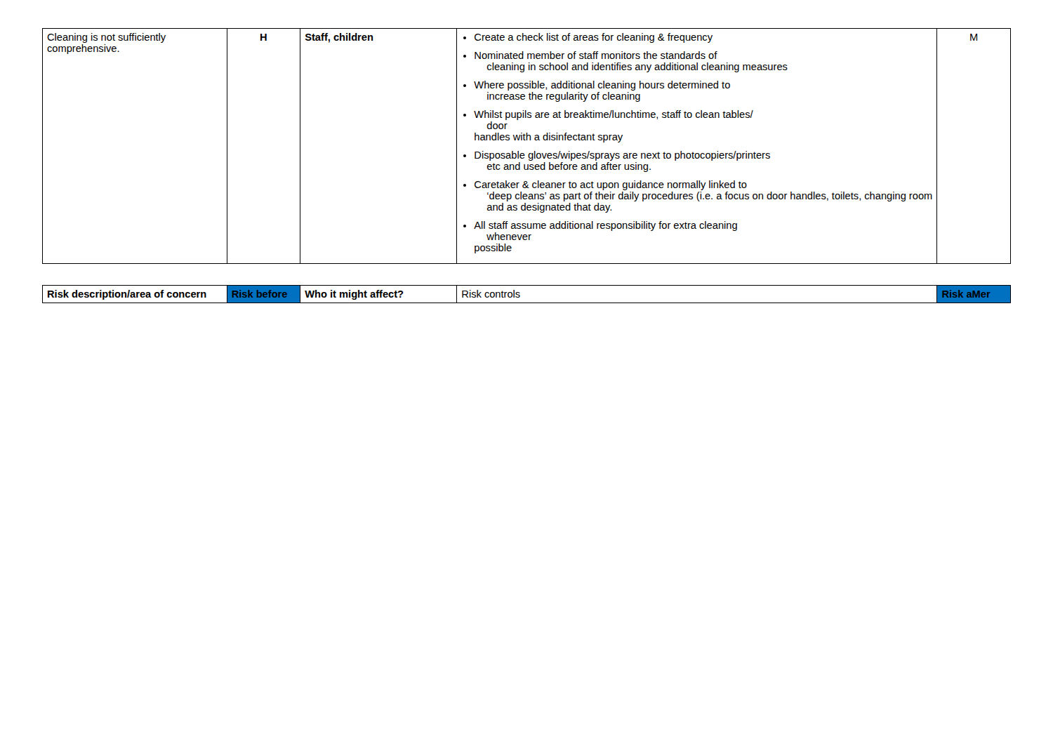| Cleaning is not sufficiently comprehensive. | H | Staff, children | Create a check list of areas for cleaning & frequency Nominated member of staff monitors the standards of cleaning in school and identifies any additional cleaning measures Where possible, additional cleaning hours determined to increase the regularity of cleaning Whilst pupils are at breaktime/lunchtime, staff to clean tables/ door handles with a disinfectant spray Disposable gloves/wipes/sprays are next to photocopiers/printers etc and used before and after using. Caretaker & cleaner to act upon guidance normally linked to ‘deep cleans’ as part of their daily procedures (i.e. a focus on door handles, toilets, changing room and as designated that day. All staff assume additional responsibility for extra cleaning whenever possible | M |
| Risk description/area of concern | Risk before | Who it might affect? | Risk controls | Risk aMer |